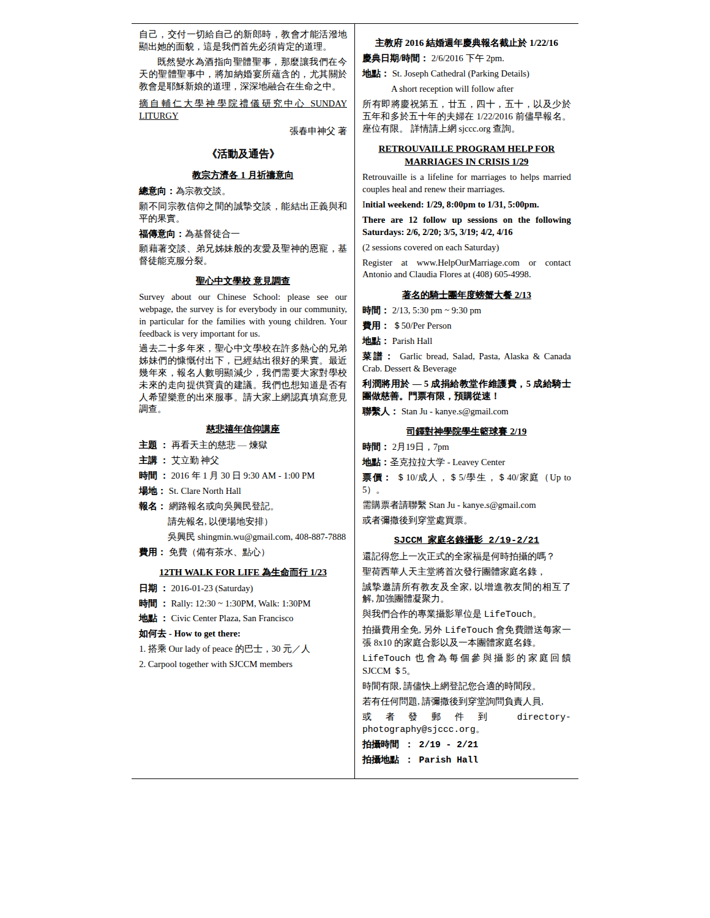自己，交付一切給自己的新郎時，教會才能活潑地顯出她的面貌，這是我們首先必須肯定的道理。
既然變水為酒指向聖體聖事，那麼讓我們在今天的聖體聖事中，將加納婚宴所蘊含的，尤其關於教會是耶穌新娘的道理，深深地融合在生命之中。
摘自輔仁大學神學院禮儀研究中心 SUNDAY LITURGY
張春申神父 著
《活動及通告》
教宗方濟各 1 月祈禱意向
總意向：為宗教交談。
願不同宗教信仰之間的誠摯交談，能結出正義與和平的果實。
福傳意向：為基督徒合一
願藉著交談、弟兄姊妹般的友愛及聖神的恩寵，基督徒能克服分裂。
聖心中文學校 意見調查
Survey about our Chinese School: please see our webpage, the survey is for everybody in our community, in particular for the families with young children. Your feedback is very important for us.
過去二十多年來，聖心中文學校在許多熱心的兄弟姊妹們的慷慨付出下，已經結出很好的果實。最近幾年來，報名人數明顯減少，我們需要大家對學校未來的走向提供寶貴的建議。我們也想知道是否有人希望樂意的出來服事。請大家上網認真填寫意見調查。
慈悲禧年信仰講座
主題 ： 再看天主的慈悲 — 煉獄
主講 ： 艾立勤 神父
時間 ： 2016 年 1 月 30 日 9:30 AM - 1:00 PM
場地： St. Clare North Hall
報名： 網路報名或向吳興民登記。
請先報名, 以便場地安排）
吳興民 shingmin.wu@gmail.com, 408-887-7888
費用： 免費（備有茶水、點心）
12TH WALK FOR LIFE 為生命而行 1/23
日期 ： 2016-01-23 (Saturday)
時間 ： Rally: 12:30 ~ 1:30PM, Walk: 1:30PM
地點 ： Civic Center Plaza, San Francisco
如何去 - How to get there:
1. 搭乘 Our lady of peace 的巴士，30 元／人
2. Carpool together with SJCCM members
主教府 2016 結婚週年慶典報名截止於 1/22/16
慶典日期/時間： 2/6/2016 下午 2pm.
地點： St. Joseph Cathedral (Parking Details)
A short reception will follow after
所有即將慶祝第五，廿五，四十，五十，以及少於五年和多於五十年的夫婦在 1/22/2016 前儘早報名。 座位有限。 詳情請上網 sjccc.org 查詢。
RETROUVAILLE PROGRAM HELP FOR
MARRIAGES IN CRISIS 1/29
Retrouvaille is a lifeline for marriages to helps married couples heal and renew their marriages.
Initial weekend: 1/29, 8:00pm to 1/31, 5:00pm.
There are 12 follow up sessions on the following Saturdays: 2/6, 2/20; 3/5, 3/19; 4/2, 4/16
(2 sessions covered on each Saturday)
Register at www.HelpOurMarriage.com or contact Antonio and Claudia Flores at (408) 605-4998.
著名的騎士團年度螃蟹大餐 2/13
時間： 2/13, 5:30 pm ~ 9:30 pm
費用： ＄50/Per Person
地點： Parish Hall
菜譜： Garlic bread, Salad, Pasta, Alaska & Canada Crab. Dessert & Beverage
利潤將用於 — 5 成捐給教堂作維護費，5 成給騎士團做慈善。門票有限，預購從速！
聯繫人： Stan Ju - kanye.s@gmail.com
司鐸對神學院學生籃球賽 2/19
時間： 2月19日，7pm
地點：圣克拉拉大学 - Leavey Center
票價： ＄10/成人，＄5/學生，＄40/家庭（Up to 5）。
需購票者請聯繫 Stan Ju - kanye.s@gmail.com
或者彌撒後到穿堂處買票。
SJCCM 家庭名錄攝影 2/19-2/21
還記得您上一次正式的全家福是何時拍攝的嗎？
聖荷西華人天主堂將首次發行團體家庭名錄，
誠摯邀請所有教友及全家, 以增進教友間的相互了解, 加強團體凝聚力。
與我們合作的專業攝影單位是 LifeTouch。
拍攝費用全免, 另外 LifeTouch 會免費贈送每家一張 8x10 的家庭合影以及一本團體家庭名錄。
LifeTouch 也會為每個參與攝影的家庭回饋 SJCCM ＄5。
時間有限, 請儘快上網登記您合適的時間段。
若有任何問題, 請彌撒後到穿堂詢問負責人員,
或者發郵件到 directory-photography@sjccc.org。
拍攝時間 ： 2/19 - 2/21
拍攝地點 ： Parish Hall